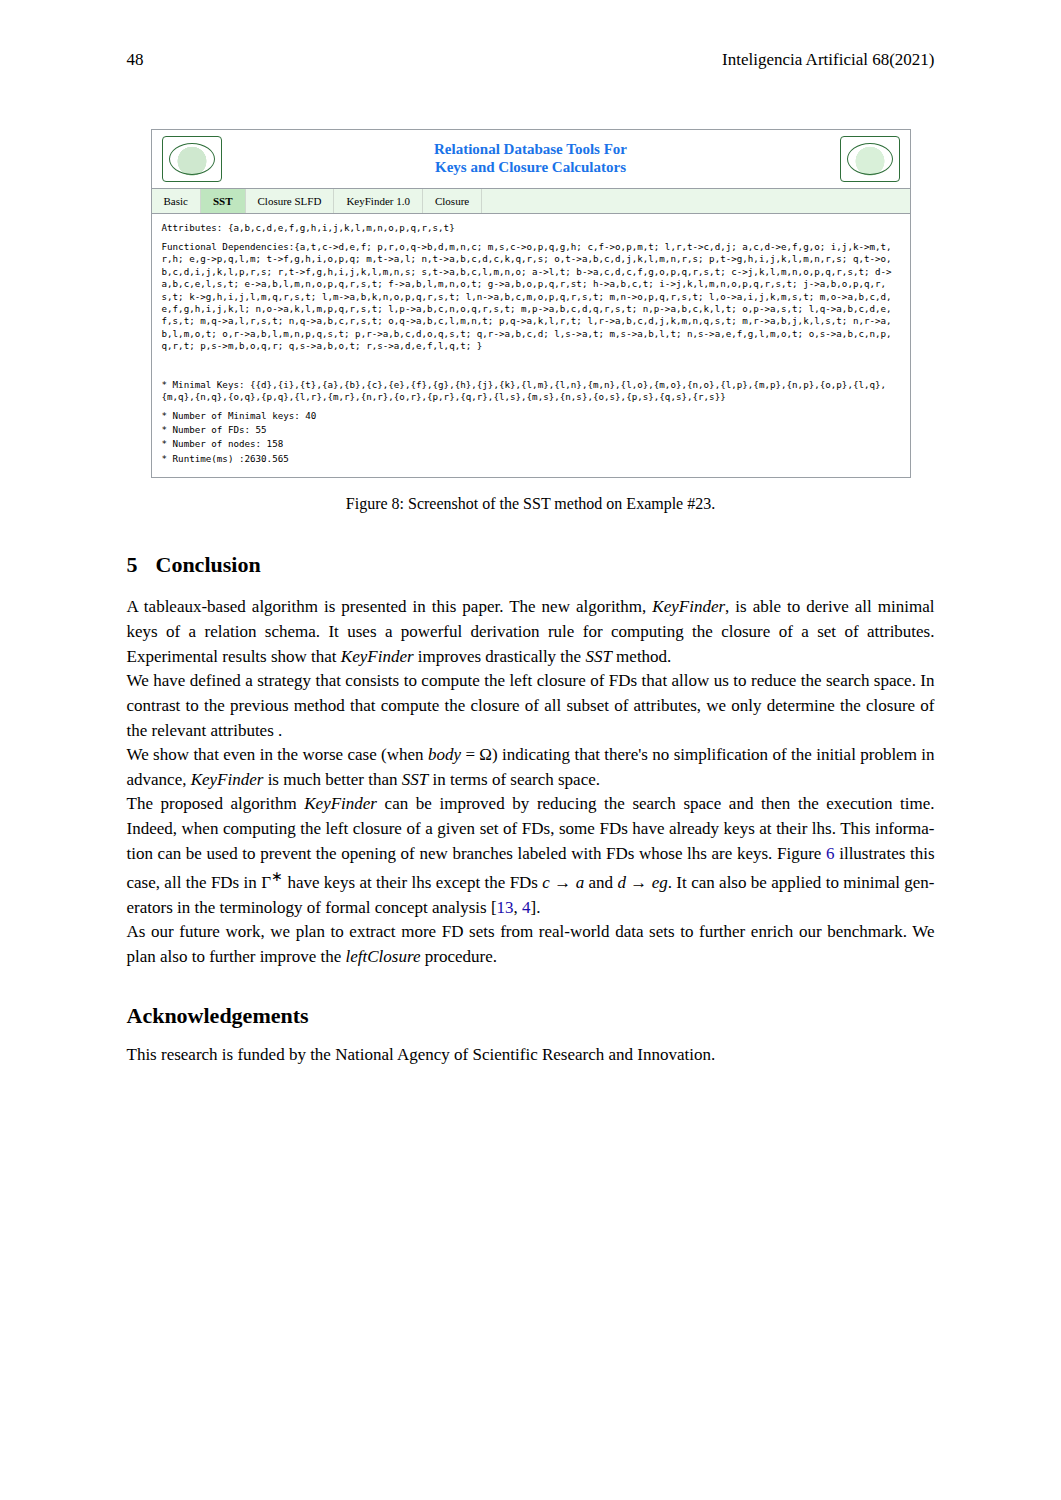48
Inteligencia Artificial 68(2021)
Relational Database Tools ForKeys and Closure Calculators
Basic SST Closure SLFD KeyFinder 1.0 Closure
Attributes: {a,b,c,d,e,f,g,h,i,j,k,l,m,n,o,p,q,r,s,t}
Functional Dependencies:{a,t,c->d,e,f; p,r,o,q->b,d,m,n,c; m,s,c->o,p,q,g,h; c,f->o,p,m,t; l,r,t->c,d,j; a,c,d->e,f,g,o; i,j,k->m,t, r,h; e,g->p,q,l,m; t->f,g,h,i,o,p,q; m,t->a,l; n,t->a,b,c,d,c,k,q,r,s; o,t->a,b,c,d,j,k,l,m,n,r,s; p,t->g,h,i,j,k,l,m,n,r,s; q,t->o, b,c,d,i,j,k,l,p,r,s; r,t->f,g,h,i,j,k,l,m,n,s; s,t->a,b,c,l,m,n,o; a->l,t; b->a,c,d,c,f,g,o,p,q,r,s,t; c->j,k,l,m,n,o,p,q,r,s,t; d-> a,b,c,e,l,s,t; e->a,b,l,m,n,o,p,q,r,s,t; f->a,b,l,m,n,o,t; g->a,b,o,p,q,r,st; h->a,b,c,t; i->j,k,l,m,n,o,p,q,r,s,t; j->a,b,o,p,q,r, s,t; k->g,h,i,j,l,m,q,r,s,t; l,m->a,b,k,n,o,p,q,r,s,t; l,n->a,b,c,m,o,p,q,r,s,t; m,n->o,p,q,r,s,t; l,o->a,i,j,k,m,s,t; m,o->a,b,c,d, e,f,g,h,i,j,k,l; n,o->a,k,l,m,p,q,r,s,t; l,p->a,b,c,n,o,q,r,s,t; m,p->a,b,c,d,q,r,s,t; n,p->a,b,c,k,l,t; o,p->a,s,t; l,q->a,b,c,d,e, f,s,t; m,q->a,l,r,s,t; n,q->a,b,c,r,s,t; o,q->a,b,c,l,m,n,t; p,q->a,k,l,r,t; l,r->a,b,c,d,j,k,m,n,q,s,t; m,r->a,b,j,k,l,s,t; n,r->a, b,l,m,o,t; o,r->a,b,l,m,n,p,q,s,t; p,r->a,b,c,d,o,q,s,t; q,r->a,b,c,d; l,s->a,t; m,s->a,b,l,t; n,s->a,e,f,g,l,m,o,t; o,s->a,b,c,n,p, q,r,t; p,s->m,b,o,q,r; q,s->a,b,o,t; r,s->a,d,e,f,l,q,t; }
* Minimal Keys: {{d},{i},{t},{a},{b},{c},{e},{f},{g},{h},{j},{k},{l,m},{l,n},{m,n},{l,o},{m,o},{n,o},{l,p},{m,p},{n,p},{o,p},{l,q}, {m,q},{n,q},{o,q},{p,q},{l,r},{m,r},{n,r},{o,r},{p,r},{q,r},{l,s},{m,s},{n,s},{o,s},{p,s},{q,s},{r,s}}
* Number of Minimal keys: 40
* Number of FDs: 55
* Number of nodes: 158
* Runtime(ms) :2630.565
Figure 8: Screenshot of the SST method on Example #23.
5 Conclusion
A tableaux-based algorithm is presented in this paper. The new algorithm, KeyFinder, is able to derive all minimal keys of a relation schema. It uses a powerful derivation rule for computing the closure of a set of attributes. Experimental results show that KeyFinder improves drastically the SST method.
We have defined a strategy that consists to compute the left closure of FDs that allow us to reduce the search space. In contrast to the previous method that compute the closure of all subset of attributes, we only determine the closure of the relevant attributes .
We show that even in the worse case (when body = Ω) indicating that there's no simplification of the initial problem in advance, KeyFinder is much better than SST in terms of search space.
The proposed algorithm KeyFinder can be improved by reducing the search space and then the execution time. Indeed, when computing the left closure of a given set of FDs, some FDs have already keys at their lhs. This information can be used to prevent the opening of new branches labeled with FDs whose lhs are keys. Figure 6 illustrates this case, all the FDs in Γ∗ have keys at their lhs except the FDs c → a and d → eg. It can also be applied to minimal generators in the terminology of formal concept analysis [13, 4].
As our future work, we plan to extract more FD sets from real-world data sets to further enrich our benchmark. We plan also to further improve the leftClosure procedure.
Acknowledgements
This research is funded by the National Agency of Scientific Research and Innovation.